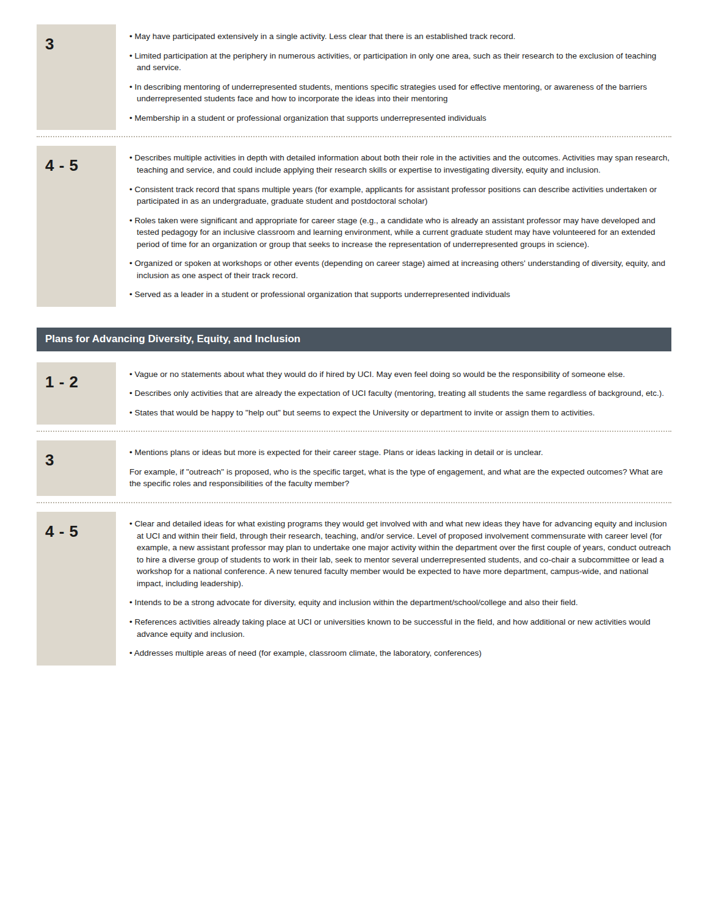3
• May have participated extensively in a single activity. Less clear that there is an established track record.
• Limited participation at the periphery in numerous activities, or participation in only one area, such as their research to the exclusion of teaching and service.
• In describing mentoring of underrepresented students, mentions specific strategies used for effective mentoring, or awareness of the barriers underrepresented students face and how to incorporate the ideas into their mentoring
• Membership in a student or professional organization that supports underrepresented individuals
4 - 5
• Describes multiple activities in depth with detailed information about both their role in the activities and the outcomes. Activities may span research, teaching and service, and could include applying their research skills or expertise to investigating diversity, equity and inclusion.
• Consistent track record that spans multiple years (for example, applicants for assistant professor positions can describe activities undertaken or participated in as an undergraduate, graduate student and postdoctoral scholar)
• Roles taken were significant and appropriate for career stage (e.g., a candidate who is already an assistant professor may have developed and tested pedagogy for an inclusive classroom and learning environment, while a current graduate student may have volunteered for an extended period of time for an organization or group that seeks to increase the representation of underrepresented groups in science).
• Organized or spoken at workshops or other events (depending on career stage) aimed at increasing others' understanding of diversity, equity, and inclusion as one aspect of their track record.
• Served as a leader in a student or professional organization that supports underrepresented individuals
Plans for Advancing Diversity, Equity, and Inclusion
1 - 2
• Vague or no statements about what they would do if hired by UCI. May even feel doing so would be the responsibility of someone else.
• Describes only activities that are already the expectation of UCI faculty (mentoring, treating all students the same regardless of background, etc.).
• States that would be happy to "help out" but seems to expect the University or department to invite or assign them to activities.
3
• Mentions plans or ideas but more is expected for their career stage. Plans or ideas lacking in detail or is unclear.
For example, if "outreach" is proposed, who is the specific target, what is the type of engagement, and what are the expected outcomes? What are the specific roles and responsibilities of the faculty member?
4 - 5
• Clear and detailed ideas for what existing programs they would get involved with and what new ideas they have for advancing equity and inclusion at UCI and within their field, through their research, teaching, and/or service. Level of proposed involvement commensurate with career level (for example, a new assistant professor may plan to undertake one major activity within the department over the first couple of years, conduct outreach to hire a diverse group of students to work in their lab, seek to mentor several underrepresented students, and co-chair a subcommittee or lead a workshop for a national conference. A new tenured faculty member would be expected to have more department, campus-wide, and national impact, including leadership).
• Intends to be a strong advocate for diversity, equity and inclusion within the department/school/college and also their field.
• References activities already taking place at UCI or universities known to be successful in the field, and how additional or new activities would advance equity and inclusion.
• Addresses multiple areas of need (for example, classroom climate, the laboratory, conferences)